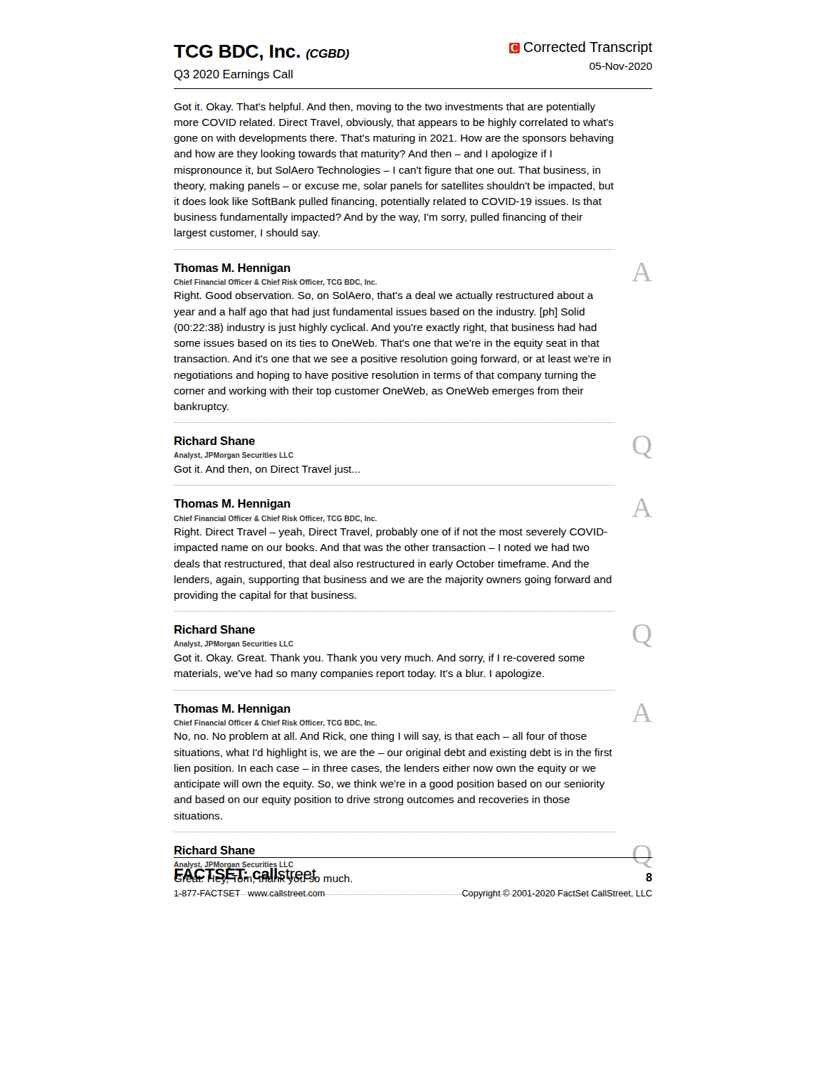TCG BDC, Inc. (CGBD)
Q3 2020 Earnings Call
CCorrected Transcript
05-Nov-2020
Got it. Okay. That's helpful. And then, moving to the two investments that are potentially more COVID related. Direct Travel, obviously, that appears to be highly correlated to what's gone on with developments there. That's maturing in 2021. How are the sponsors behaving and how are they looking towards that maturity? And then – and I apologize if I mispronounce it, but SolAero Technologies – I can't figure that one out. That business, in theory, making panels – or excuse me, solar panels for satellites shouldn't be impacted, but it does look like SoftBank pulled financing, potentially related to COVID-19 issues. Is that business fundamentally impacted? And by the way, I'm sorry, pulled financing of their largest customer, I should say.
A
Thomas M. Hennigan
Chief Financial Officer & Chief Risk Officer, TCG BDC, Inc.
Right. Good observation. So, on SolAero, that's a deal we actually restructured about a year and a half ago that had just fundamental issues based on the industry. [ph] Solid (00:22:38) industry is just highly cyclical. And you're exactly right, that business had had some issues based on its ties to OneWeb. That's one that we're in the equity seat in that transaction. And it's one that we see a positive resolution going forward, or at least we're in negotiations and hoping to have positive resolution in terms of that company turning the corner and working with their top customer OneWeb, as OneWeb emerges from their bankruptcy.
Q
Richard Shane
Analyst, JPMorgan Securities LLC
Got it. And then, on Direct Travel just...
A
Thomas M. Hennigan
Chief Financial Officer & Chief Risk Officer, TCG BDC, Inc.
Right. Direct Travel – yeah, Direct Travel, probably one of if not the most severely COVID-impacted name on our books. And that was the other transaction – I noted we had two deals that restructured, that deal also restructured in early October timeframe. And the lenders, again, supporting that business and we are the majority owners going forward and providing the capital for that business.
Q
Richard Shane
Analyst, JPMorgan Securities LLC
Got it. Okay. Great. Thank you. Thank you very much. And sorry, if I re-covered some materials, we've had so many companies report today. It's a blur. I apologize.
A
Thomas M. Hennigan
Chief Financial Officer & Chief Risk Officer, TCG BDC, Inc.
No, no. No problem at all. And Rick, one thing I will say, is that each – all four of those situations, what I'd highlight is, we are the – our original debt and existing debt is in the first lien position. In each case – in three cases, the lenders either now own the equity or we anticipate will own the equity. So, we think we're in a good position based on our seniority and based on our equity position to drive strong outcomes and recoveries in those situations.
Q
Richard Shane
Analyst, JPMorgan Securities LLC
Great. Hey, Tom, thank you so much.
FACTSET: call street
1-877-FACTSET www.callstreet.com
8
Copyright © 2001-2020 FactSet CallStreet, LLC